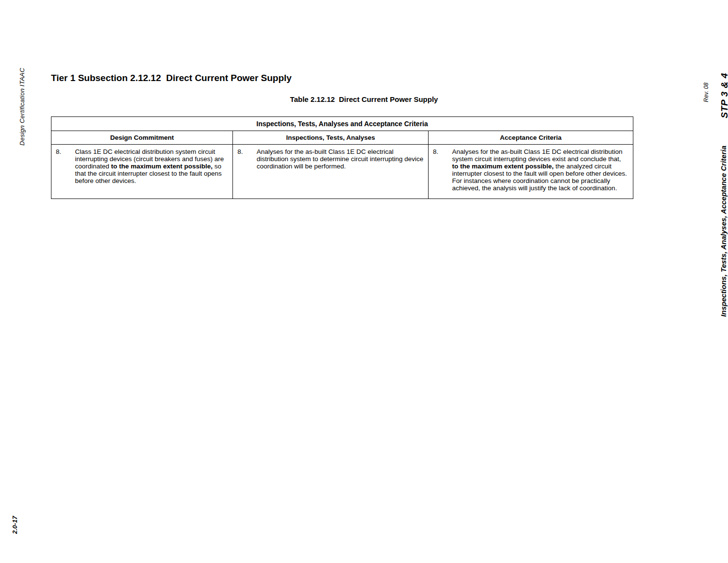Design Certification ITAAC
STP 3 & 4
Rev. 08
Inspections, Tests, Analyses, Acceptance Criteria
Tier 1 Subsection 2.12.12 Direct Current Power Supply
Table 2.12.12 Direct Current Power Supply
| Inspections, Tests, Analyses and Acceptance Criteria |
| --- |
| Design Commitment | Inspections, Tests, Analyses | Acceptance Criteria |
| 8. | Class 1E DC electrical distribution system circuit interrupting devices (circuit breakers and fuses) are coordinated to the maximum extent possible, so that the circuit interrupter closest to the fault opens before other devices. | 8. | Analyses for the as-built Class 1E DC electrical distribution system to determine circuit interrupting device coordination will be performed. | 8. | Analyses for the as-built Class 1E DC electrical distribution system circuit interrupting devices exist and conclude that, to the maximum extent possible, the analyzed circuit interrupter closest to the fault will open before other devices. For instances where coordination cannot be practically achieved, the analysis will justify the lack of coordination. |
2.0-17